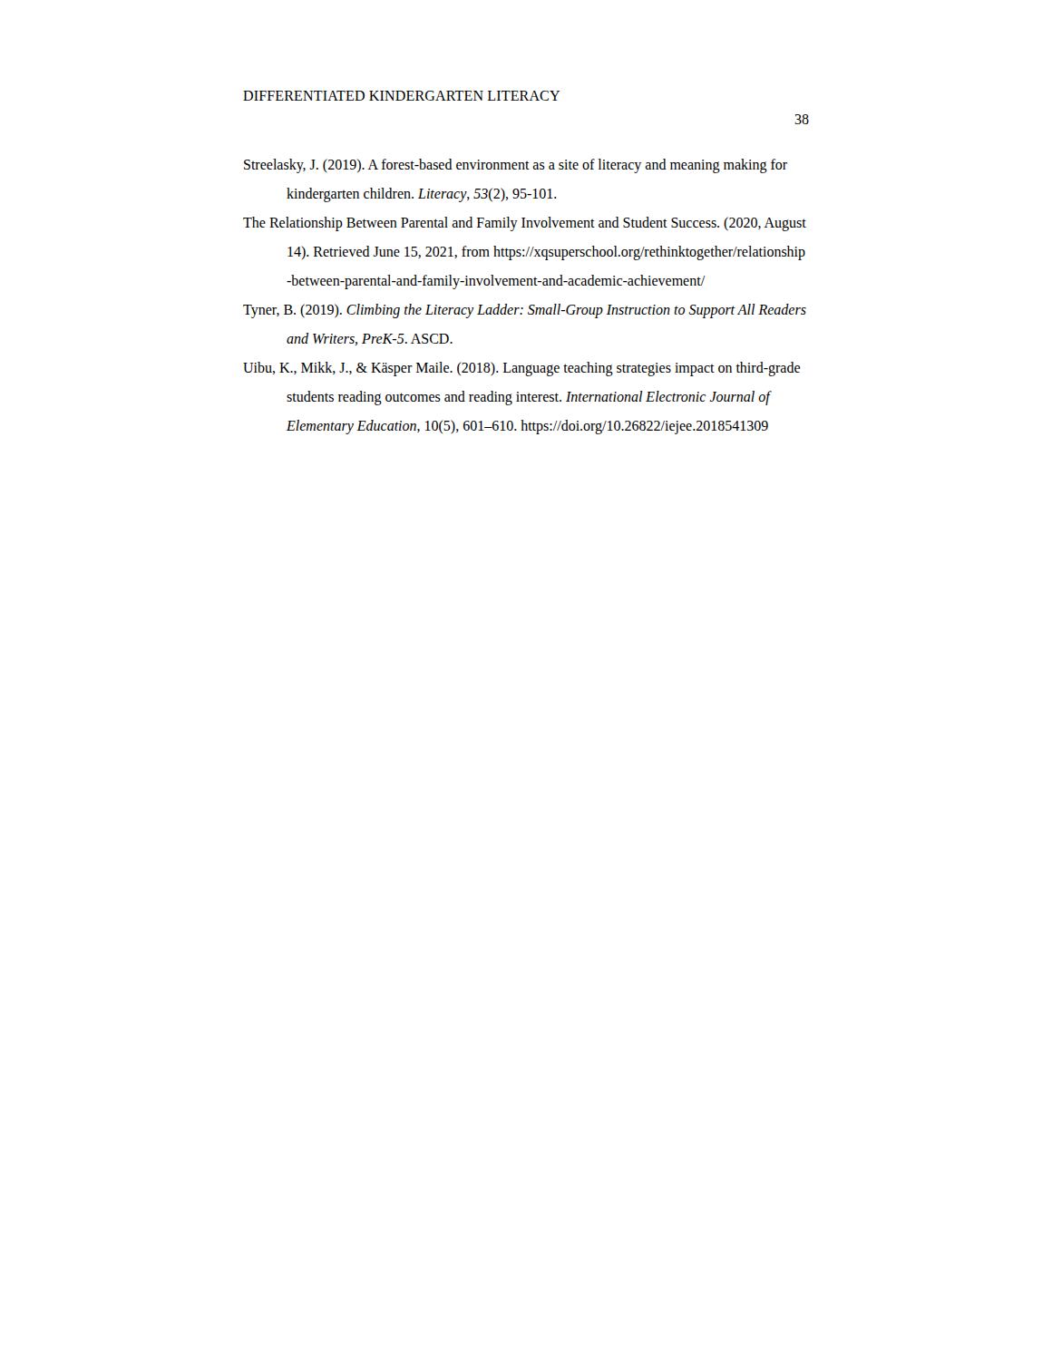Differentiated Kindergarten Literacy
38
Streelasky, J. (2019). A forest-based environment as a site of literacy and meaning making for kindergarten children. Literacy, 53(2), 95-101.
The Relationship Between Parental and Family Involvement and Student Success. (2020, August 14). Retrieved June 15, 2021, from https://xqsuperschool.org/rethinktogether/relationship-between-parental-and-family-involvement-and-academic-achievement/
Tyner, B. (2019). Climbing the Literacy Ladder: Small-Group Instruction to Support All Readers and Writers, PreK-5. ASCD.
Uibu, K., Mikk, J., & Käsper Maile. (2018). Language teaching strategies impact on third-grade students reading outcomes and reading interest. International Electronic Journal of Elementary Education, 10(5), 601–610. https://doi.org/10.26822/iejee.2018541309